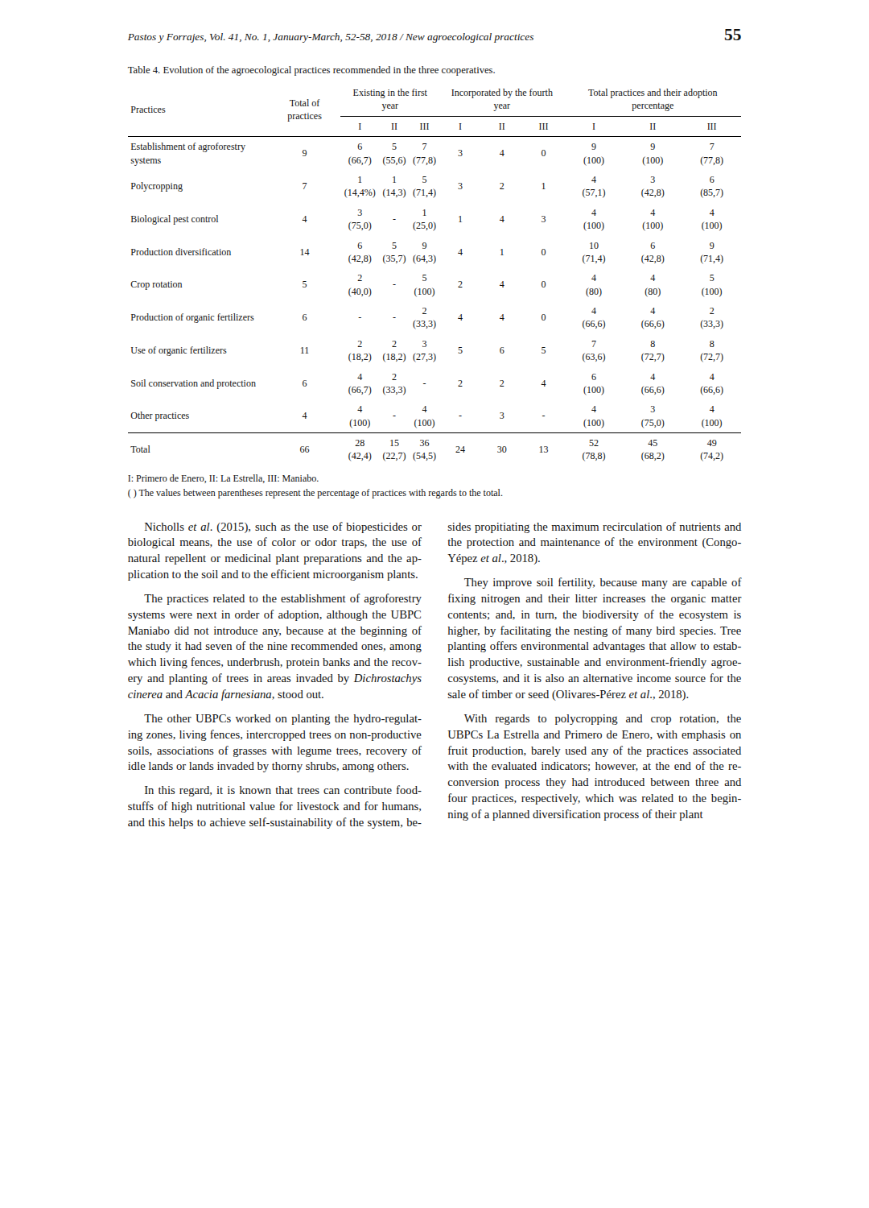Pastos y Forrajes, Vol. 41, No. 1, January-March, 52-58, 2018 / New agroecological practices 55
Table 4. Evolution of the agroecological practices recommended in the three cooperatives.
| Practices | Total of practices | Existing in the first year | Incorporated by the fourth year | Total practices and their adoption percentage |
| --- | --- | --- | --- | --- |
| I | II | III | I | II | III | I | II | III |
| Establishment of agroforestry systems | 9 | 6 (66,7) | 5 (55,6) | 7 (77,8) | 3 | 4 | 0 | 9 (100) | 9 (100) | 7 (77,8) |
| Polycropping | 7 | 1 (14,4%) | 1 (14,3) | 5 (71,4) | 3 | 2 | 1 | 4 (57,1) | 3 (42,8) | 6 (85,7) |
| Biological pest control | 4 | 3 (75,0) | - | 1 (25,0) | 1 | 4 | 3 | 4 (100) | 4 (100) | 4 (100) |
| Production diversification | 14 | 6 (42,8) | 5 (35,7) | 9 (64,3) | 4 | 1 | 0 | 10 (71,4) | 6 (42,8) | 9 (71,4) |
| Crop rotation | 5 | 2 (40,0) | - | 5 (100) | 2 | 4 | 0 | 4 (80) | 4 (80) | 5 (100) |
| Production of organic fertilizers | 6 | - | - | 2 (33,3) | 4 | 4 | 0 | 4 (66,6) | 4 (66,6) | 2 (33,3) |
| Use of organic fertilizers | 11 | 2 (18,2) | 2 (18,2) | 3 (27,3) | 5 | 6 | 5 | 7 (63,6) | 8 (72,7) | 8 (72,7) |
| Soil conservation and protection | 6 | 4 (66,7) | 2 (33,3) | - | 2 | 2 | 4 | 6 (100) | 4 (66,6) | 4 (66,6) |
| Other practices | 4 | 4 (100) | - | 4 (100) | - | 3 | - | 4 (100) | 3 (75,0) | 4 (100) |
| Total | 66 | 28 (42,4) | 15 (22,7) | 36 (54,5) | 24 | 30 | 13 | 52 (78,8) | 45 (68,2) | 49 (74,2) |
I: Primero de Enero, II: La Estrella, III: Maniabo.
( ) The values between parentheses represent the percentage of practices with regards to the total.
Nicholls et al. (2015), such as the use of biopesticides or biological means, the use of color or odor traps, the use of natural repellent or medicinal plant preparations and the application to the soil and to the efficient microorganism plants.
The practices related to the establishment of agroforestry systems were next in order of adoption, although the UBPC Maniabo did not introduce any, because at the beginning of the study it had seven of the nine recommended ones, among which living fences, underbrush, protein banks and the recovery and planting of trees in areas invaded by Dichrostachys cinerea and Acacia farnesiana, stood out.
The other UBPCs worked on planting the hydro-regulating zones, living fences, intercropped trees on non-productive soils, associations of grasses with legume trees, recovery of idle lands or lands invaded by thorny shrubs, among others.
In this regard, it is known that trees can contribute foodstuffs of high nutritional value for livestock and for humans, and this helps to achieve self-sustainability of the system, besides propitiating the maximum recirculation of nutrients and the protection and maintenance of the environment (Congo-Yépez et al., 2018).
They improve soil fertility, because many are capable of fixing nitrogen and their litter increases the organic matter contents; and, in turn, the biodiversity of the ecosystem is higher, by facilitating the nesting of many bird species. Tree planting offers environmental advantages that allow to establish productive, sustainable and environment-friendly agroecosystems, and it is also an alternative income source for the sale of timber or seed (Olivares-Pérez et al., 2018).
With regards to polycropping and crop rotation, the UBPCs La Estrella and Primero de Enero, with emphasis on fruit production, barely used any of the practices associated with the evaluated indicators; however, at the end of the reconversion process they had introduced between three and four practices, respectively, which was related to the beginning of a planned diversification process of their plant